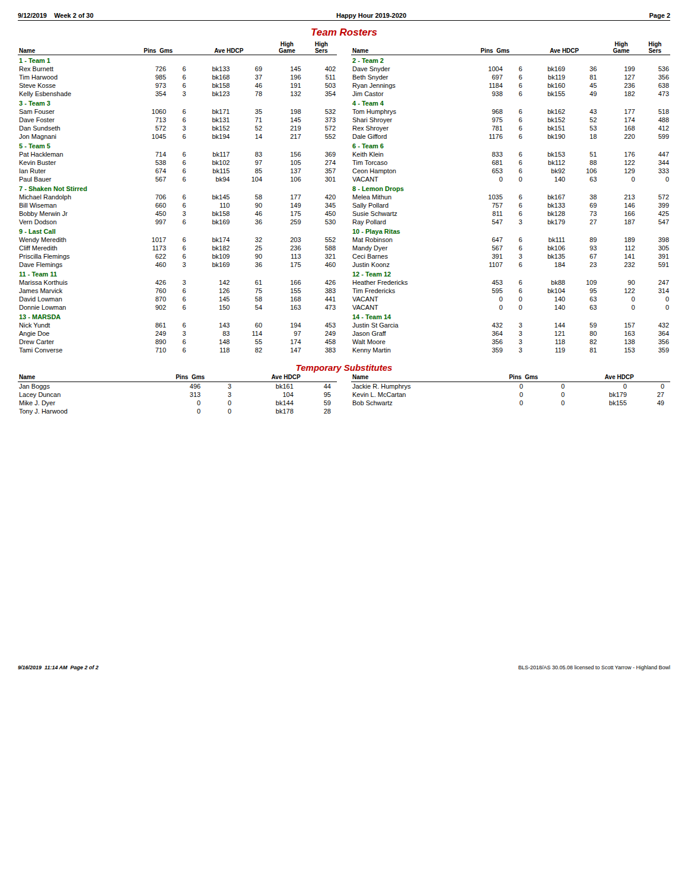9/12/2019 Week 2 of 30
Happy Hour 2019-2020
Page 2
Team Rosters
| Name | Pins Gms | Ave HDCP | High Game | High Sers |
| --- | --- | --- | --- | --- |
| 1 - Team 1 |
| Rex Burnett | 726 | 6 | bk133 | 69 | 145 | 402 |
| Tim Harwood | 985 | 6 | bk168 | 37 | 196 | 511 |
| Steve Kosse | 973 | 6 | bk158 | 46 | 191 | 503 |
| Kelly Esbenshade | 354 | 3 | bk123 | 78 | 132 | 354 |
| 3 - Team 3 |
| Sam Fouser | 1060 | 6 | bk171 | 35 | 198 | 532 |
| Dave Foster | 713 | 6 | bk131 | 71 | 145 | 373 |
| Dan Sundseth | 572 | 3 | bk152 | 52 | 219 | 572 |
| Jon Magnani | 1045 | 6 | bk194 | 14 | 217 | 552 |
| 5 - Team 5 |
| Pat Hackleman | 714 | 6 | bk117 | 83 | 156 | 369 |
| Kevin Buster | 538 | 6 | bk102 | 97 | 105 | 274 |
| Ian Ruter | 674 | 6 | bk115 | 85 | 137 | 357 |
| Paul Bauer | 567 | 6 | bk94 | 104 | 106 | 301 |
| 7 - Shaken Not Stirred |
| Michael Randolph | 706 | 6 | bk145 | 58 | 177 | 420 |
| Bill Wiseman | 660 | 6 | 110 | 90 | 149 | 345 |
| Bobby Merwin Jr | 450 | 3 | bk158 | 46 | 175 | 450 |
| Vern Dodson | 997 | 6 | bk169 | 36 | 259 | 530 |
| 9 - Last Call |
| Wendy Meredith | 1017 | 6 | bk174 | 32 | 203 | 552 |
| Cliff Meredith | 1173 | 6 | bk182 | 25 | 236 | 588 |
| Priscilla Flemings | 622 | 6 | bk109 | 90 | 113 | 321 |
| Dave Flemings | 460 | 3 | bk169 | 36 | 175 | 460 |
| 11 - Team 11 |
| Marissa Korthuis | 426 | 3 | 142 | 61 | 166 | 426 |
| James Marvick | 760 | 6 | 126 | 75 | 155 | 383 |
| David Lowman | 870 | 6 | 145 | 58 | 168 | 441 |
| Donnie Lowman | 902 | 6 | 150 | 54 | 163 | 473 |
| 13 - MARSDA |
| Nick Yundt | 861 | 6 | 143 | 60 | 194 | 453 |
| Angie Doe | 249 | 3 | 83 | 114 | 97 | 249 |
| Drew Carter | 890 | 6 | 148 | 55 | 174 | 458 |
| Tami Converse | 710 | 6 | 118 | 82 | 147 | 383 |
| Name | Pins Gms | Ave HDCP | High Game | High Sers |
| --- | --- | --- | --- | --- |
| 2 - Team 2 |
| Dave Snyder | 1004 | 6 | bk169 | 36 | 199 | 536 |
| Beth Snyder | 697 | 6 | bk119 | 81 | 127 | 356 |
| Ryan Jennings | 1184 | 6 | bk160 | 45 | 236 | 638 |
| Jim Castor | 938 | 6 | bk155 | 49 | 182 | 473 |
| 4 - Team 4 |
| Tom Humphrys | 968 | 6 | bk162 | 43 | 177 | 518 |
| Shari Shroyer | 975 | 6 | bk152 | 52 | 174 | 488 |
| Rex Shroyer | 781 | 6 | bk151 | 53 | 168 | 412 |
| Dale Gifford | 1176 | 6 | bk190 | 18 | 220 | 599 |
| 6 - Team 6 |
| Keith Klein | 833 | 6 | bk153 | 51 | 176 | 447 |
| Tim Torcaso | 681 | 6 | bk112 | 88 | 122 | 344 |
| Ceon Hampton | 653 | 6 | bk92 | 106 | 129 | 333 |
| VACANT | 0 | 0 | 140 | 63 | 0 | 0 |
| 8 - Lemon Drops |
| Melea Mithun | 1035 | 6 | bk167 | 38 | 213 | 572 |
| Sally Pollard | 757 | 6 | bk133 | 69 | 146 | 399 |
| Susie Schwartz | 811 | 6 | bk128 | 73 | 166 | 425 |
| Ray Pollard | 547 | 3 | bk179 | 27 | 187 | 547 |
| 10 - Playa Ritas |
| Mat Robinson | 647 | 6 | bk111 | 89 | 189 | 398 |
| Mandy Dyer | 567 | 6 | bk106 | 93 | 112 | 305 |
| Ceci Barnes | 391 | 3 | bk135 | 67 | 141 | 391 |
| Justin Koonz | 1107 | 6 | 184 | 23 | 232 | 591 |
| 12 - Team 12 |
| Heather Fredericks | 453 | 6 | bk88 | 109 | 90 | 247 |
| Tim Fredericks | 595 | 6 | bk104 | 95 | 122 | 314 |
| VACANT | 0 | 0 | 140 | 63 | 0 | 0 |
| VACANT | 0 | 0 | 140 | 63 | 0 | 0 |
| 14 - Team 14 |
| Justin St Garcia | 432 | 3 | 144 | 59 | 157 | 432 |
| Jason Graff | 364 | 3 | 121 | 80 | 163 | 364 |
| Walt Moore | 356 | 3 | 118 | 82 | 138 | 356 |
| Kenny Martin | 359 | 3 | 119 | 81 | 153 | 359 |
Temporary Substitutes
| Name | Pins Gms | Ave HDCP |
| --- | --- | --- |
| Jan Boggs | 496 | 3 | bk161 | 44 |
| Lacey Duncan | 313 | 3 | 104 | 95 |
| Mike J. Dyer | 0 | 0 | bk144 | 59 |
| Tony J. Harwood | 0 | 0 | bk178 | 28 |
| Name | Pins Gms | Ave HDCP |
| --- | --- | --- |
| Jackie R. Humphrys | 0 | 0 | 0 | 0 |
| Kevin L. McCartan | 0 | 0 | bk179 | 27 |
| Bob Schwartz | 0 | 0 | bk155 | 49 |
9/16/2019 11:14 AM Page 2 of 2
BLS-2018/AS 30.05.08 licensed to Scott Yarrow - Highland Bowl